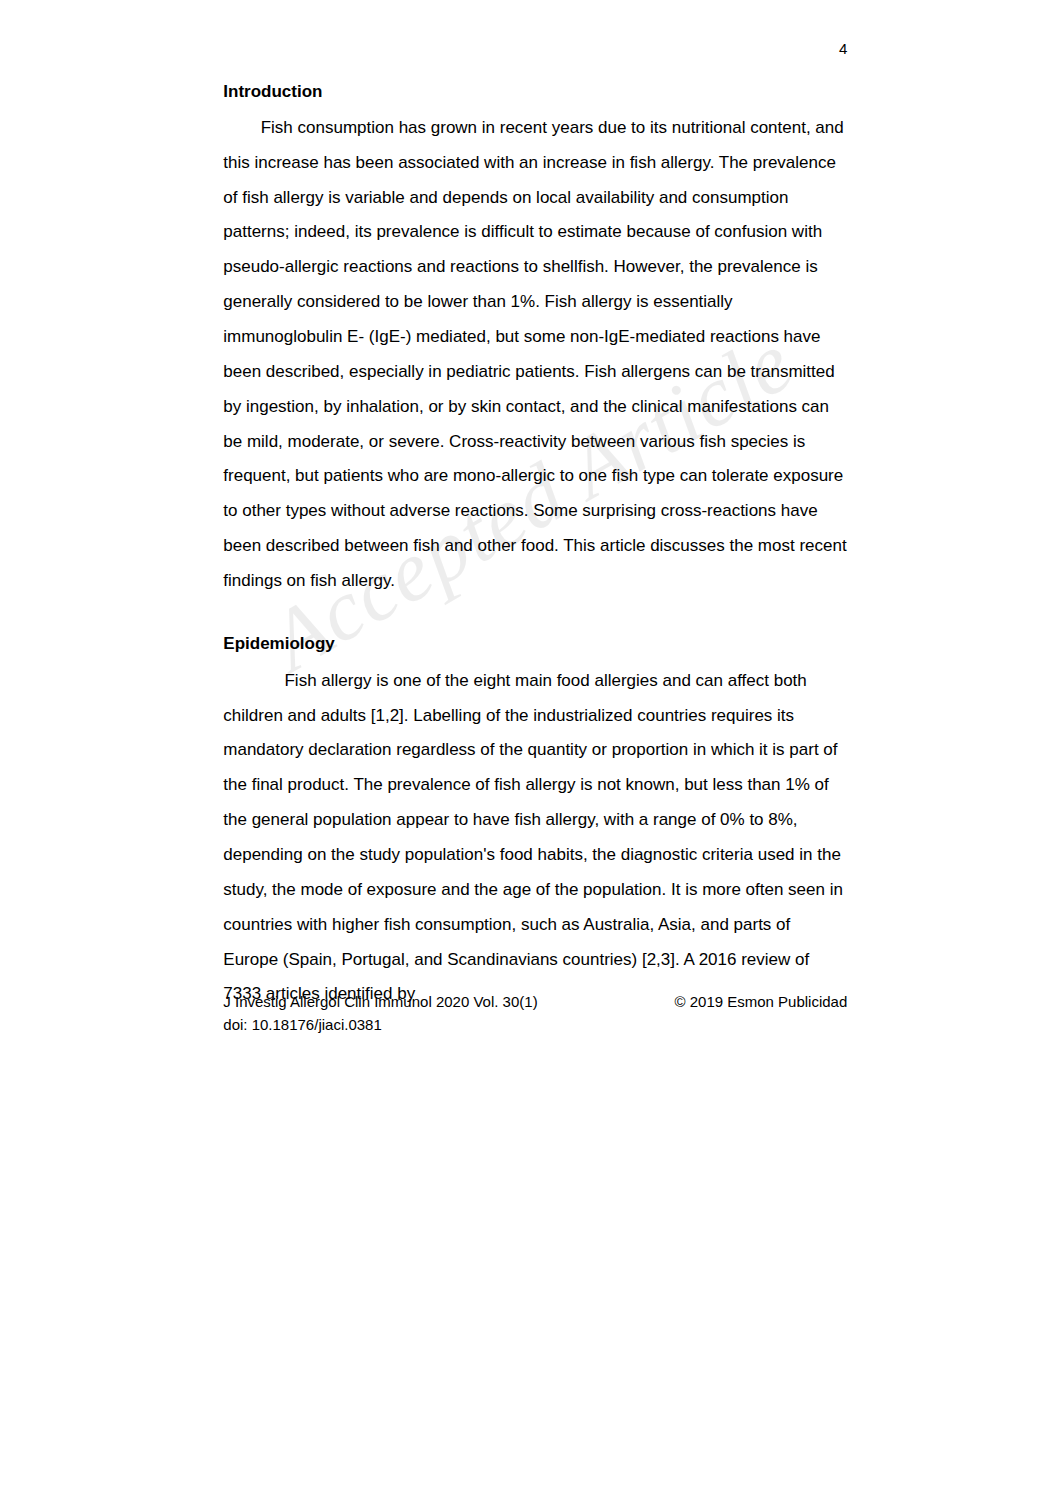4
Accepted Article
Introduction
Fish consumption has grown in recent years due to its nutritional content, and this increase has been associated with an increase in fish allergy. The prevalence of fish allergy is variable and depends on local availability and consumption patterns; indeed, its prevalence is difficult to estimate because of confusion with pseudo-allergic reactions and reactions to shellfish. However, the prevalence is generally considered to be lower than 1%. Fish allergy is essentially immunoglobulin E- (IgE-) mediated, but some non-IgE-mediated reactions have been described, especially in pediatric patients. Fish allergens can be transmitted by ingestion, by inhalation, or by skin contact, and the clinical manifestations can be mild, moderate, or severe. Cross-reactivity between various fish species is frequent, but patients who are mono-allergic to one fish type can tolerate exposure to other types without adverse reactions. Some surprising cross-reactions have been described between fish and other food. This article discusses the most recent findings on fish allergy.
Epidemiology
Fish allergy is one of the eight main food allergies and can affect both children and adults [1,2]. Labelling of the industrialized countries requires its mandatory declaration regardless of the quantity or proportion in which it is part of the final product. The prevalence of fish allergy is not known, but less than 1% of the general population appear to have fish allergy, with a range of 0% to 8%, depending on the study population's food habits, the diagnostic criteria used in the study, the mode of exposure and the age of the population. It is more often seen in countries with higher fish consumption, such as Australia, Asia, and parts of Europe (Spain, Portugal, and Scandinavians countries) [2,3]. A 2016 review of 7333 articles identified by
J Investig Allergol Clin Immunol 2020 Vol. 30(1) © 2019 Esmon Publicidad
doi: 10.18176/jiaci.0381